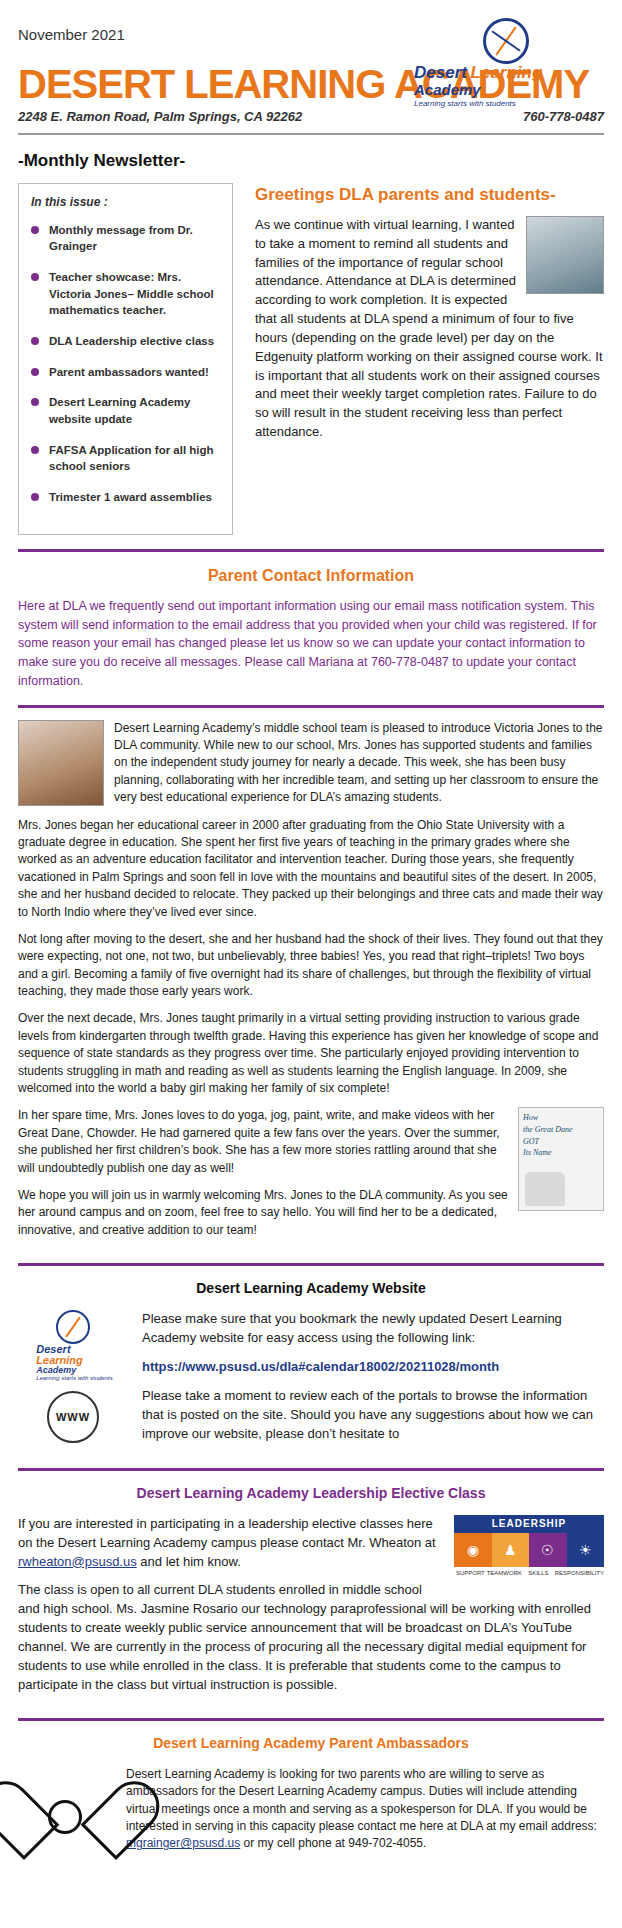November 2021
Desert Learning Academy Learning starts with students
DESERT LEARNING ACADEMY
2248 E. Ramon Road, Palm Springs, CA 92262 760-778-0487
-Monthly Newsletter-
In this issue :
Monthly message from Dr. Grainger
Teacher showcase: Mrs. Victoria Jones– Middle school mathematics teacher.
DLA Leadership elective class
Parent ambassadors wanted!
Desert Learning Academy website update
FAFSA Application for all high school seniors
Trimester 1 award assemblies
Greetings DLA parents and students-
As we continue with virtual learning, I wanted to take a moment to remind all students and families of the importance of regular school attendance. Attendance at DLA is determined according to work completion. It is expected that all students at DLA spend a minimum of four to five hours (depending on the grade level) per day on the Edgenuity platform working on their assigned course work. It is important that all students work on their assigned courses and meet their weekly target completion rates. Failure to do so will result in the student receiving less than perfect attendance.
Parent Contact Information
Here at DLA we frequently send out important information using our email mass notification system. This system will send information to the email address that you provided when your child was registered. If for some reason your email has changed please let us know so we can update your contact information to make sure you do receive all messages. Please call Mariana at 760-778-0487 to update your contact information.
Desert Learning Academy’s middle school team is pleased to introduce Victoria Jones to the DLA community. While new to our school, Mrs. Jones has supported students and families on the independent study journey for nearly a decade. This week, she has been busy planning, collaborating with her incredible team, and setting up her classroom to ensure the very best educational experience for DLA’s amazing students.
Mrs. Jones began her educational career in 2000 after graduating from the Ohio State University with a graduate degree in education. She spent her first five years of teaching in the primary grades where she worked as an adventure education facilitator and intervention teacher. During those years, she frequently vacationed in Palm Springs and soon fell in love with the mountains and beautiful sites of the desert. In 2005, she and her husband decided to relocate. They packed up their belongings and three cats and made their way to North Indio where they’ve lived ever since.
Not long after moving to the desert, she and her husband had the shock of their lives. They found out that they were expecting, not one, not two, but unbelievably, three babies! Yes, you read that right–triplets! Two boys and a girl. Becoming a family of five overnight had its share of challenges, but through the flexibility of virtual teaching, they made those early years work.
Over the next decade, Mrs. Jones taught primarily in a virtual setting providing instruction to various grade levels from kindergarten through twelfth grade. Having this experience has given her knowledge of scope and sequence of state standards as they progress over time. She particularly enjoyed providing intervention to students struggling in math and reading as well as students learning the English language. In 2009, she welcomed into the world a baby girl making her family of six complete!
How
the Great Dane
GOT
Its Name
In her spare time, Mrs. Jones loves to do yoga, jog, paint, write, and make videos with her Great Dane, Chowder. He had garnered quite a few fans over the years. Over the summer, she published her first children’s book. She has a few more stories rattling around that she will undoubtedly publish one day as well!
We hope you will join us in warmly welcoming Mrs. Jones to the DLA community. As you see her around campus and on zoom, feel free to say hello. You will find her to be a dedicated, innovative, and creative addition to our team!
Desert Learning Academy Website
Desert Learning Academy Learning starts with students
WWW
Please make sure that you bookmark the newly updated Desert Learning Academy website for easy access using the following link:
https://www.psusd.us/dla#calendar18002/20211028/month
Please take a moment to review each of the portals to browse the information that is posted on the site. Should you have any suggestions about how we can improve our website, please don’t hesitate to
Desert Learning Academy Leadership Elective Class
LEADERSHIP
◉
♟
☉
☀
SUPPORT
TEAMWORK
SKILLS
RESPONSIBILITY
If you are interested in participating in a leadership elective classes here on the Desert Learning Academy campus please contact Mr. Wheaton at rwheaton@psusd.us and let him know.
The class is open to all current DLA students enrolled in middle school and high school. Ms. Jasmine Rosario our technology paraprofessional will be working with enrolled students to create weekly public service announcement that will be broadcast on DLA’s YouTube channel. We are currently in the process of procuring all the necessary digital medial equipment for students to use while enrolled in the class. It is preferable that students come to the campus to participate in the class but virtual instruction is possible.
Desert Learning Academy Parent Ambassadors
Desert Learning Academy is looking for two parents who are willing to serve as ambassadors for the Desert Learning Academy campus. Duties will include attending virtual meetings once a month and serving as a spokesperson for DLA. If you would be interested in serving in this capacity please contact me here at DLA at my email address: mgrainger@psusd.us or my cell phone at 949-702-4055.